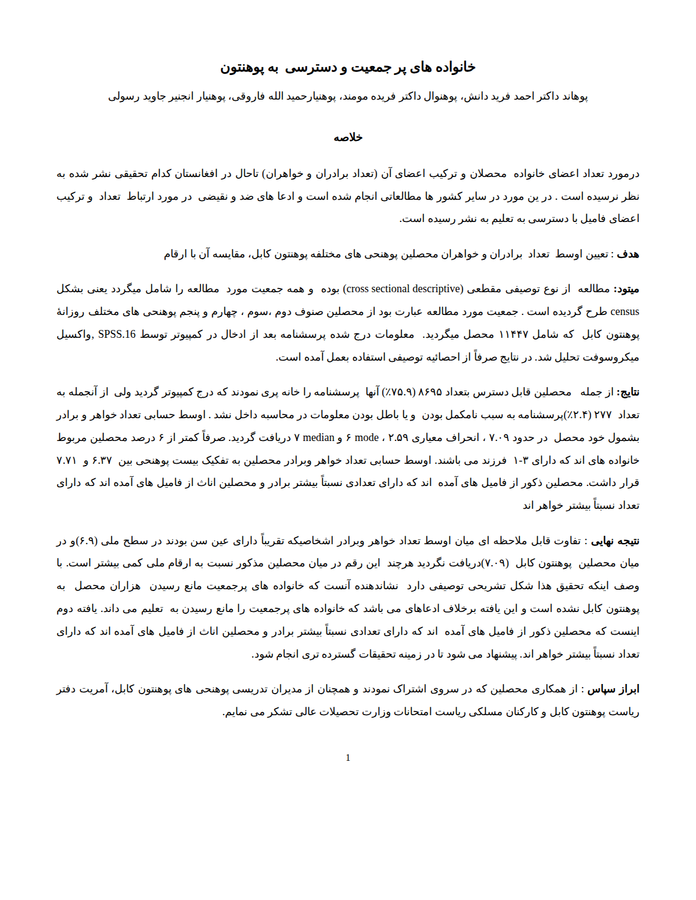خانواده های پر جمعیت و دسترسی به پوهنتون
پوهاند داکتر احمد فرید دانش، پوهنوال داکتر فریده مومند، پوهنیارحمید الله فاروقی، پوهنیار انجنیر جاوید رسولی
خلاصه
درمورد تعداد اعضای خانواده محصلان و ترکیب اعضای آن (تعداد برادران و خواهران) تاحال در افغانستان کدام تحقیقی نشر شده به نظر نرسیده است . در ین مورد در سایر کشور ها مطالعاتی انجام شده است و ادعا های ضد و نقیضی در مورد ارتباط تعداد و ترکیب اعضای فامیل با دسترسی به تعلیم به نشر رسیده است.
هدف : تعیین اوسط تعداد برادران و خواهران محصلین پوهنحی های مختلفه پوهنتون کابل، مقایسه آن با ارقام
میتود: مطالعه از نوع توصیفی مقطعی (cross sectional descriptive) بوده و همه جمعیت مورد مطالعه را شامل میگردد یعنی بشکل census طرح گردیده است . جمعیت مورد مطالعه عبارت بود از محصلین صنوف دوم ،سوم ، چهارم و پنجم پوهنحی های مختلف روزانهٔ پوهنتون کابل که شامل ۱۱۴۴۷ محصل میگردید. معلومات درج شده پرسشنامه بعد از ادخال در کمپیوتر توسط SPSS.16 ,واکسیل میکروسوفت تحلیل شد. در نتایج صرفاً از احصائیه توصیفی استفاده بعمل آمده است.
نتایج: از جمله محصلین قابل دسترس بتعداد ۸۶۹۵ (۷۵.۹٪) آنها پرسشنامه را خانه پری نمودند که درج کمپیوتر گردید ولی از آنجمله به تعداد ۲۷۷ (۲.۴٪)پرسشنامه به سبب نامکمل بودن و یا باطل بودن معلومات در محاسبه داخل نشد . اوسط حسابی تعداد خواهر و برادر بشمول خود محصل در حدود ۷.۰۹ ، انحراف معیاری ۲.۵۹ ، mode ۶ و median ۷ دریافت گردید. صرفاً کمتر از ۶ درصد محصلین مربوط خانواده های اند که دارای ۳-۱ فرزند می باشند. اوسط حسابی تعداد خواهر وبرادر محصلین به تفکیک بیست پوهنحی بین ۶.۳۷ و ۷.۷۱ قرار داشت. محصلین ذکور از فامیل های آمده اند که دارای تعدادی نسبتاً بیشتر برادر و محصلین اناث از فامیل های آمده اند که دارای تعداد نسبتاً بیشتر خواهر اند
نتیجه نهایی : تفاوت قابل ملاحظه ای میان اوسط تعداد خواهر وبرادر اشخاصیکه تقریباً دارای عین سن بودند در سطح ملی (۶.۹)و در میان محصلین پوهنتون کابل (۷.۰۹)دریافت نگردید هرچند این رقم در میان محصلین مذکور نسبت به ارقام ملی کمی بیشتر است. با وصف اینکه تحقیق هذا شکل تشریحی توصیفی دارد نشاندهنده آنست که خانواده های پرجمعیت مانع رسیدن هزاران محصل به پوهنتون کابل نشده است و این یافته برخلاف ادعاهای می باشد که خانواده های پرجمعیت را مانع رسیدن به تعلیم می داند. یافته دوم اینست که محصلین ذکور از فامیل های آمده اند که دارای تعدادی نسبتاً بیشتر برادر و محصلین اناث از فامیل های آمده اند که دارای تعداد نسبتاً بیشتر خواهر اند. پیشنهاد می شود تا در زمینه تحقیقات گسترده تری انجام شود.
ابراز سپاس : از همکاری محصلین که در سروی اشتراک نمودند و همچنان از مدیران تدریسی پوهنحی های پوهنتون کابل، آمریت دفتر ریاست پوهنتون کابل و کارکنان مسلکی ریاست امتحانات وزارت تحصیلات عالی تشکر می نمایم.
1